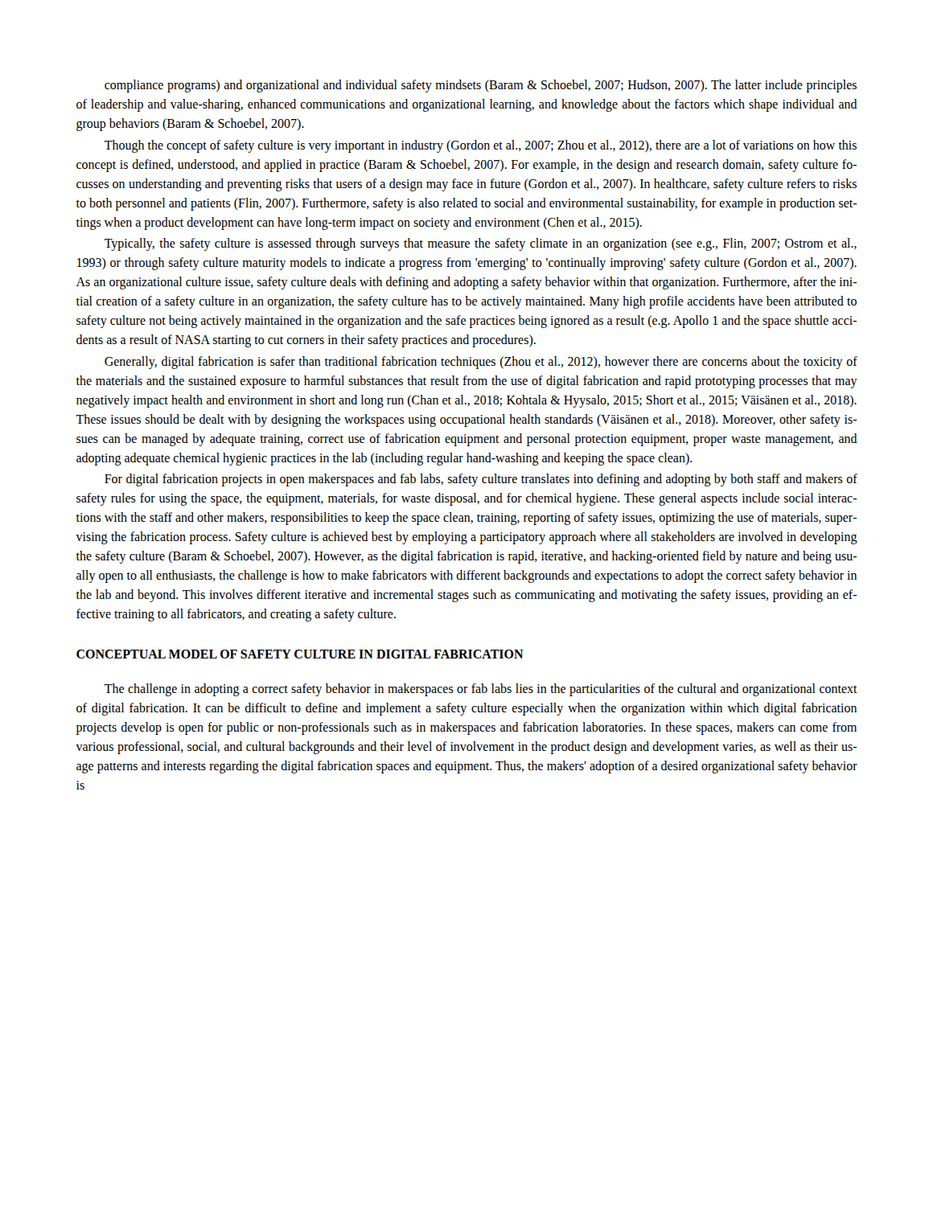compliance programs) and organizational and individual safety mindsets (Baram & Schoebel, 2007; Hudson, 2007). The latter include principles of leadership and value-sharing, enhanced communications and organizational learning, and knowledge about the factors which shape individual and group behaviors (Baram & Schoebel, 2007).
Though the concept of safety culture is very important in industry (Gordon et al., 2007; Zhou et al., 2012), there are a lot of variations on how this concept is defined, understood, and applied in practice (Baram & Schoebel, 2007). For example, in the design and research domain, safety culture focusses on understanding and preventing risks that users of a design may face in future (Gordon et al., 2007). In healthcare, safety culture refers to risks to both personnel and patients (Flin, 2007). Furthermore, safety is also related to social and environmental sustainability, for example in production settings when a product development can have long-term impact on society and environment (Chen et al., 2015).
Typically, the safety culture is assessed through surveys that measure the safety climate in an organization (see e.g., Flin, 2007; Ostrom et al., 1993) or through safety culture maturity models to indicate a progress from 'emerging' to 'continually improving' safety culture (Gordon et al., 2007). As an organizational culture issue, safety culture deals with defining and adopting a safety behavior within that organization. Furthermore, after the initial creation of a safety culture in an organization, the safety culture has to be actively maintained. Many high profile accidents have been attributed to safety culture not being actively maintained in the organization and the safe practices being ignored as a result (e.g. Apollo 1 and the space shuttle accidents as a result of NASA starting to cut corners in their safety practices and procedures).
Generally, digital fabrication is safer than traditional fabrication techniques (Zhou et al., 2012), however there are concerns about the toxicity of the materials and the sustained exposure to harmful substances that result from the use of digital fabrication and rapid prototyping processes that may negatively impact health and environment in short and long run (Chan et al., 2018; Kohtala & Hyysalo, 2015; Short et al., 2015; Väisänen et al., 2018). These issues should be dealt with by designing the workspaces using occupational health standards (Väisänen et al., 2018). Moreover, other safety issues can be managed by adequate training, correct use of fabrication equipment and personal protection equipment, proper waste management, and adopting adequate chemical hygienic practices in the lab (including regular hand-washing and keeping the space clean).
For digital fabrication projects in open makerspaces and fab labs, safety culture translates into defining and adopting by both staff and makers of safety rules for using the space, the equipment, materials, for waste disposal, and for chemical hygiene. These general aspects include social interactions with the staff and other makers, responsibilities to keep the space clean, training, reporting of safety issues, optimizing the use of materials, supervising the fabrication process. Safety culture is achieved best by employing a participatory approach where all stakeholders are involved in developing the safety culture (Baram & Schoebel, 2007). However, as the digital fabrication is rapid, iterative, and hacking-oriented field by nature and being usually open to all enthusiasts, the challenge is how to make fabricators with different backgrounds and expectations to adopt the correct safety behavior in the lab and beyond. This involves different iterative and incremental stages such as communicating and motivating the safety issues, providing an effective training to all fabricators, and creating a safety culture.
Conceptual Model of Safety Culture in Digital Fabrication
The challenge in adopting a correct safety behavior in makerspaces or fab labs lies in the particularities of the cultural and organizational context of digital fabrication. It can be difficult to define and implement a safety culture especially when the organization within which digital fabrication projects develop is open for public or non-professionals such as in makerspaces and fabrication laboratories. In these spaces, makers can come from various professional, social, and cultural backgrounds and their level of involvement in the product design and development varies, as well as their usage patterns and interests regarding the digital fabrication spaces and equipment. Thus, the makers' adoption of a desired organizational safety behavior is